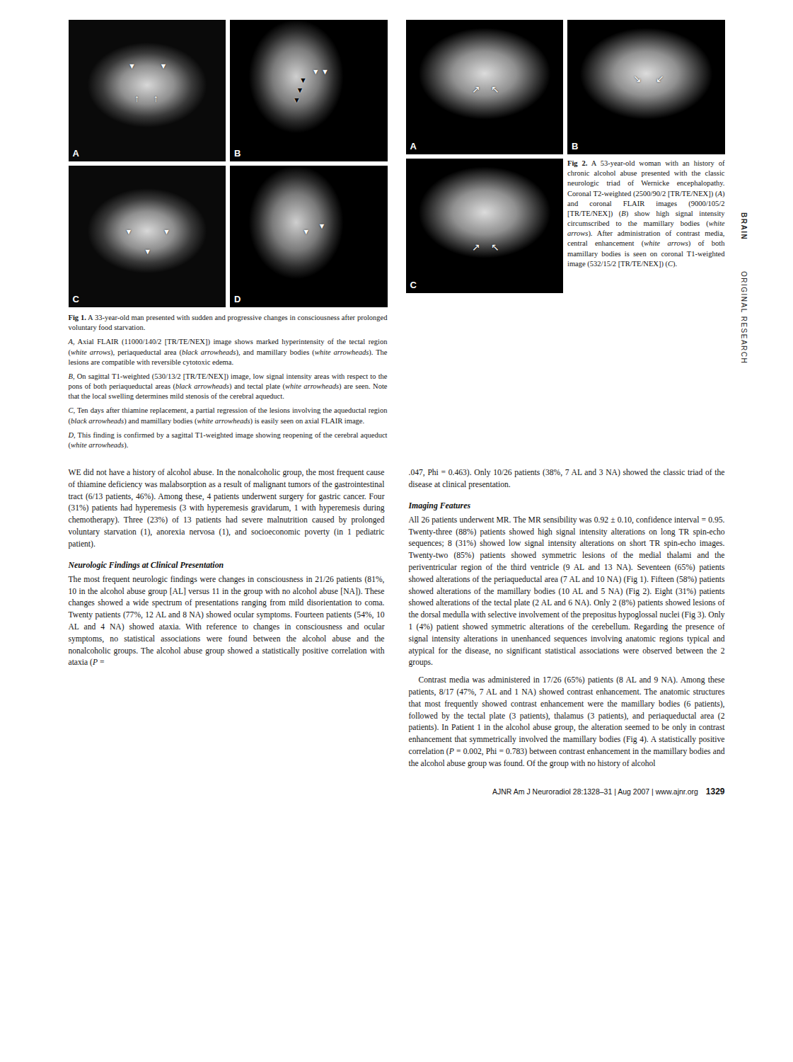▼ ▼ ↑ ↑ A
▼ ▼ ▼ ▼ ▼ B
▼ ▼ ▼ C
▼ ▼ D
Fig 1. A 33-year-old man presented with sudden and progressive changes in consciousness after prolonged voluntary food starvation.
A, Axial FLAIR (11000/140/2 [TR/TE/NEX]) image shows marked hyperintensity of the tectal region (white arrows), periaqueductal area (black arrowheads), and mamillary bodies (white arrowheads). The lesions are compatible with reversible cytotoxic edema.
B, On sagittal T1-weighted (530/13/2 [TR/TE/NEX]) image, low signal intensity areas with respect to the pons of both periaqueductal areas (black arrowheads) and tectal plate (white arrowheads) are seen. Note that the local swelling determines mild stenosis of the cerebral aqueduct.
C, Ten days after thiamine replacement, a partial regression of the lesions involving the aqueductal region (black arrowheads) and mamillary bodies (white arrowheads) is easily seen on axial FLAIR image.
D, This finding is confirmed by a sagittal T1-weighted image showing reopening of the cerebral aqueduct (white arrowheads).
↗ ↖ A
↘ ↙ B
↗ ↖ C
Fig 2. A 53-year-old woman with an history of chronic alcohol abuse presented with the classic neurologic triad of Wernicke encephalopathy. Coronal T2-weighted (2500/90/2 [TR/TE/NEX]) (A) and coronal FLAIR images (9000/105/2 [TR/TE/NEX]) (B) show high signal intensity circumscribed to the mamillary bodies (white arrows). After administration of contrast media, central enhancement (white arrows) of both mamillary bodies is seen on coronal T1-weighted image (532/15/2 [TR/TE/NEX]) (C).
WE did not have a history of alcohol abuse. In the nonalcoholic group, the most frequent cause of thiamine deficiency was malabsorption as a result of malignant tumors of the gastrointestinal tract (6/13 patients, 46%). Among these, 4 patients underwent surgery for gastric cancer. Four (31%) patients had hyperemesis (3 with hyperemesis gravidarum, 1 with hyperemesis during chemotherapy). Three (23%) of 13 patients had severe malnutrition caused by prolonged voluntary starvation (1), anorexia nervosa (1), and socioeconomic poverty (in 1 pediatric patient).
Neurologic Findings at Clinical Presentation
The most frequent neurologic findings were changes in consciousness in 21/26 patients (81%, 10 in the alcohol abuse group [AL] versus 11 in the group with no alcohol abuse [NA]). These changes showed a wide spectrum of presentations ranging from mild disorientation to coma. Twenty patients (77%, 12 AL and 8 NA) showed ocular symptoms. Fourteen patients (54%, 10 AL and 4 NA) showed ataxia. With reference to changes in consciousness and ocular symptoms, no statistical associations were found between the alcohol abuse and the nonalcoholic groups. The alcohol abuse group showed a statistically positive correlation with ataxia (P =
.047, Phi = 0.463). Only 10/26 patients (38%, 7 AL and 3 NA) showed the classic triad of the disease at clinical presentation.
Imaging Features
All 26 patients underwent MR. The MR sensibility was 0.92 ± 0.10, confidence interval = 0.95. Twenty-three (88%) patients showed high signal intensity alterations on long TR spin-echo sequences; 8 (31%) showed low signal intensity alterations on short TR spin-echo images. Twenty-two (85%) patients showed symmetric lesions of the medial thalami and the periventricular region of the third ventricle (9 AL and 13 NA). Seventeen (65%) patients showed alterations of the periaqueductal area (7 AL and 10 NA) (Fig 1). Fifteen (58%) patients showed alterations of the mamillary bodies (10 AL and 5 NA) (Fig 2). Eight (31%) patients showed alterations of the tectal plate (2 AL and 6 NA). Only 2 (8%) patients showed lesions of the dorsal medulla with selective involvement of the prepositus hypoglossal nuclei (Fig 3). Only 1 (4%) patient showed symmetric alterations of the cerebellum. Regarding the presence of signal intensity alterations in unenhanced sequences involving anatomic regions typical and atypical for the disease, no significant statistical associations were observed between the 2 groups.
Contrast media was administered in 17/26 (65%) patients (8 AL and 9 NA). Among these patients, 8/17 (47%, 7 AL and 1 NA) showed contrast enhancement. The anatomic structures that most frequently showed contrast enhancement were the mamillary bodies (6 patients), followed by the tectal plate (3 patients), thalamus (3 patients), and periaqueductal area (2 patients). In Patient 1 in the alcohol abuse group, the alteration seemed to be only in contrast enhancement that symmetrically involved the mamillary bodies (Fig 4). A statistically positive correlation (P = 0.002, Phi = 0.783) between contrast enhancement in the mamillary bodies and the alcohol abuse group was found. Of the group with no history of alcohol
BRAIN ORIGINAL RESEARCH
AJNR Am J Neuroradiol 28:1328–31 | Aug 2007 | www.ajnr.org 1329